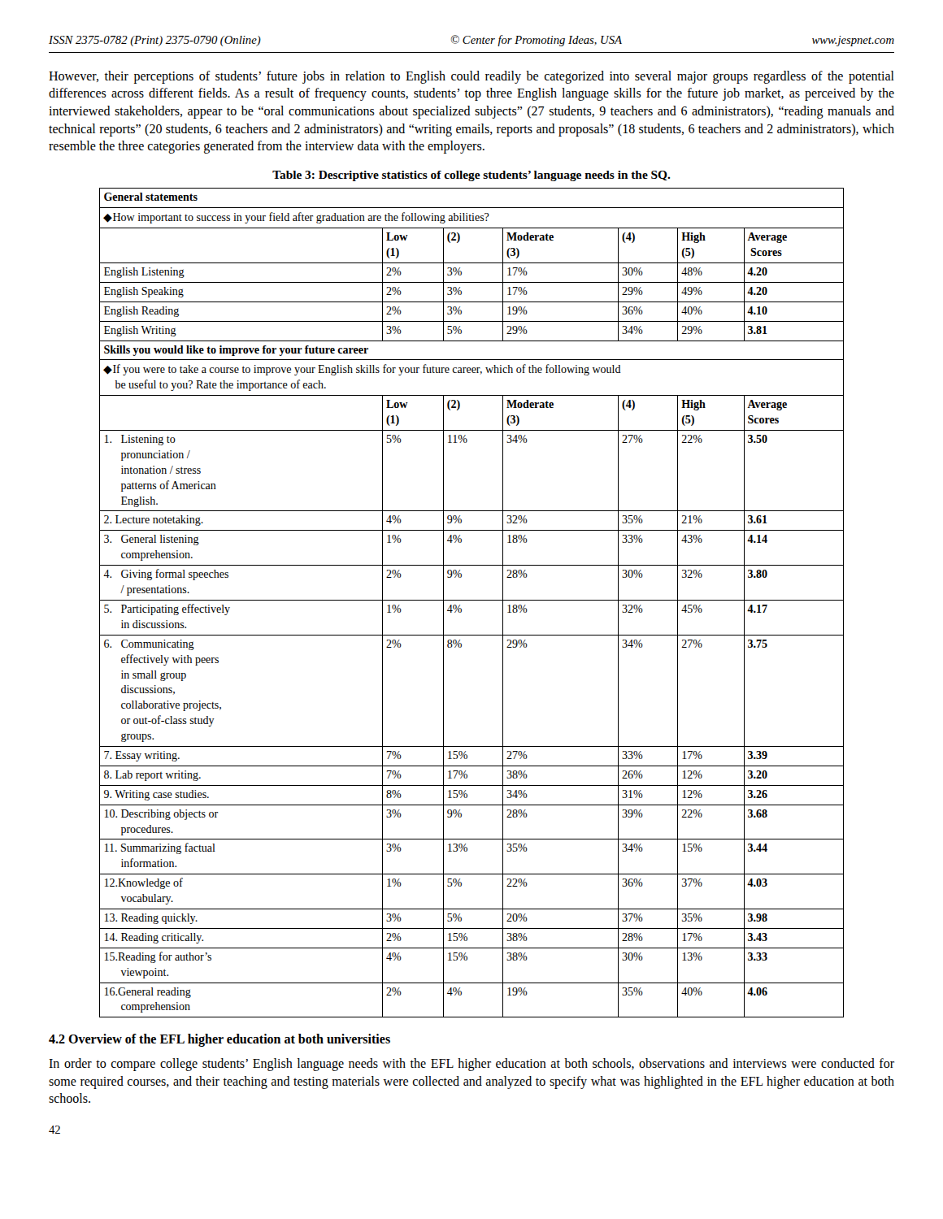ISSN 2375-0782 (Print) 2375-0790 (Online) © Center for Promoting Ideas, USA www.jespnet.com
However, their perceptions of students’ future jobs in relation to English could readily be categorized into several major groups regardless of the potential differences across different fields. As a result of frequency counts, students’ top three English language skills for the future job market, as perceived by the interviewed stakeholders, appear to be “oral communications about specialized subjects” (27 students, 9 teachers and 6 administrators), “reading manuals and technical reports” (20 students, 6 teachers and 2 administrators) and “writing emails, reports and proposals” (18 students, 6 teachers and 2 administrators), which resemble the three categories generated from the interview data with the employers.
Table 3: Descriptive statistics of college students’ language needs in the SQ.
| General statements |
| ◆ How important to success in your field after graduation are the following abilities? |
| | Low (1) | (2) | Moderate (3) | (4) | High (5) | Average Scores |
| English Listening | 2% | 3% | 17% | 30% | 48% | 4.20 |
| English Speaking | 2% | 3% | 17% | 29% | 49% | 4.20 |
| English Reading | 2% | 3% | 19% | 36% | 40% | 4.10 |
| English Writing | 3% | 5% | 29% | 34% | 29% | 3.81 |
| Skills you would like to improve for your future career |
| ◆ If you were to take a course to improve your English skills for your future career, which of the following would be useful to you? Rate the importance of each. |
| | Low (1) | (2) | Moderate (3) | (4) | High (5) | Average Scores |
| 1. Listening to pronunciation / intonation / stress patterns of American English. | 5% | 11% | 34% | 27% | 22% | 3.50 |
| 2. Lecture notetaking. | 4% | 9% | 32% | 35% | 21% | 3.61 |
| 3. General listening comprehension. | 1% | 4% | 18% | 33% | 43% | 4.14 |
| 4. Giving formal speeches / presentations. | 2% | 9% | 28% | 30% | 32% | 3.80 |
| 5. Participating effectively in discussions. | 1% | 4% | 18% | 32% | 45% | 4.17 |
| 6. Communicating effectively with peers in small group discussions, collaborative projects, or out-of-class study groups. | 2% | 8% | 29% | 34% | 27% | 3.75 |
| 7. Essay writing. | 7% | 15% | 27% | 33% | 17% | 3.39 |
| 8. Lab report writing. | 7% | 17% | 38% | 26% | 12% | 3.20 |
| 9. Writing case studies. | 8% | 15% | 34% | 31% | 12% | 3.26 |
| 10. Describing objects or procedures. | 3% | 9% | 28% | 39% | 22% | 3.68 |
| 11. Summarizing factual information. | 3% | 13% | 35% | 34% | 15% | 3.44 |
| 12.Knowledge of vocabulary. | 1% | 5% | 22% | 36% | 37% | 4.03 |
| 13. Reading quickly. | 3% | 5% | 20% | 37% | 35% | 3.98 |
| 14. Reading critically. | 2% | 15% | 38% | 28% | 17% | 3.43 |
| 15.Reading for author’s viewpoint. | 4% | 15% | 38% | 30% | 13% | 3.33 |
| 16.General reading comprehension | 2% | 4% | 19% | 35% | 40% | 4.06 |
4.2 Overview of the EFL higher education at both universities
In order to compare college students’ English language needs with the EFL higher education at both schools, observations and interviews were conducted for some required courses, and their teaching and testing materials were collected and analyzed to specify what was highlighted in the EFL higher education at both schools.
42